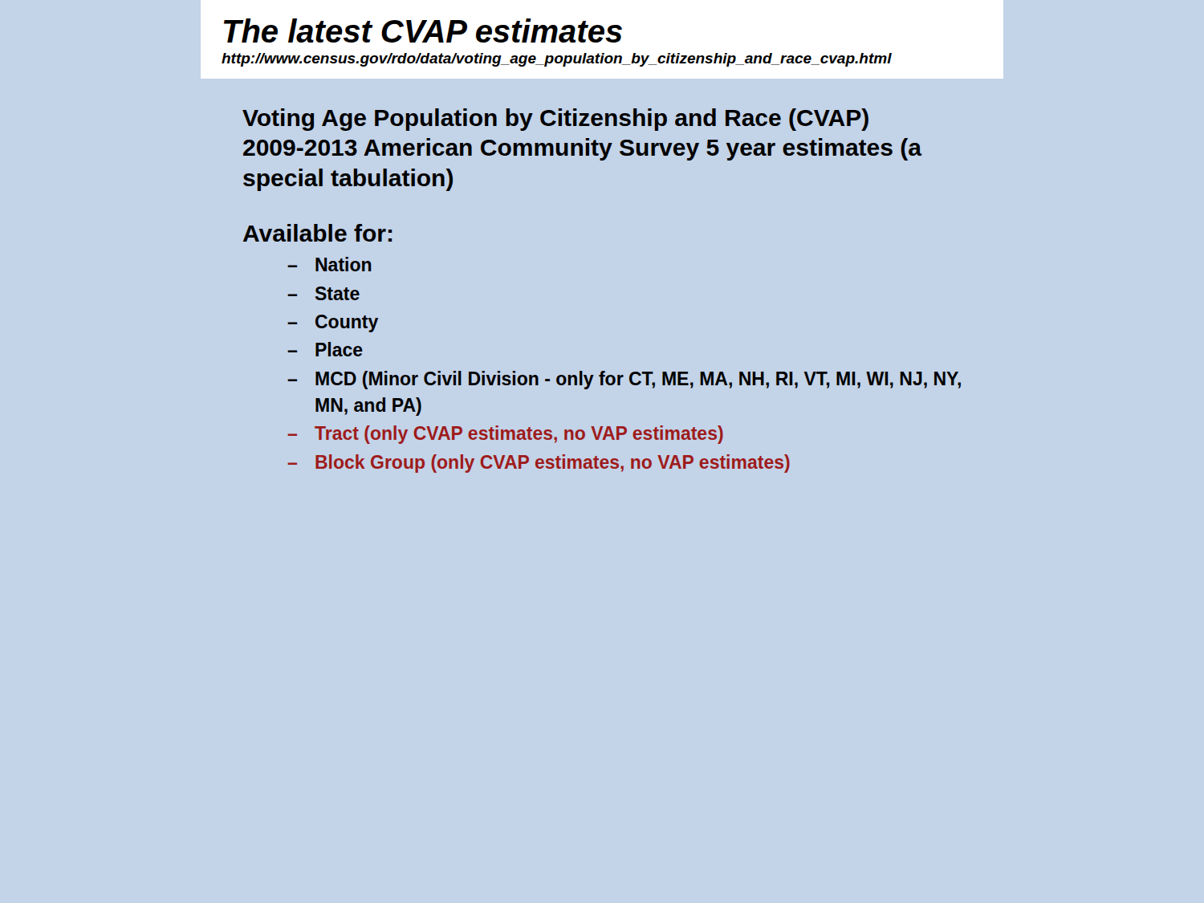The latest CVAP estimates
http://www.census.gov/rdo/data/voting_age_population_by_citizenship_and_race_cvap.html
Voting Age Population by Citizenship and Race (CVAP)
2009-2013 American Community Survey 5 year estimates (a special tabulation)
Available for:
Nation
State
County
Place
MCD (Minor Civil Division - only for CT, ME, MA, NH, RI, VT, MI, WI, NJ, NY, MN, and PA)
Tract (only CVAP estimates, no VAP estimates)
Block Group (only CVAP estimates, no VAP estimates)